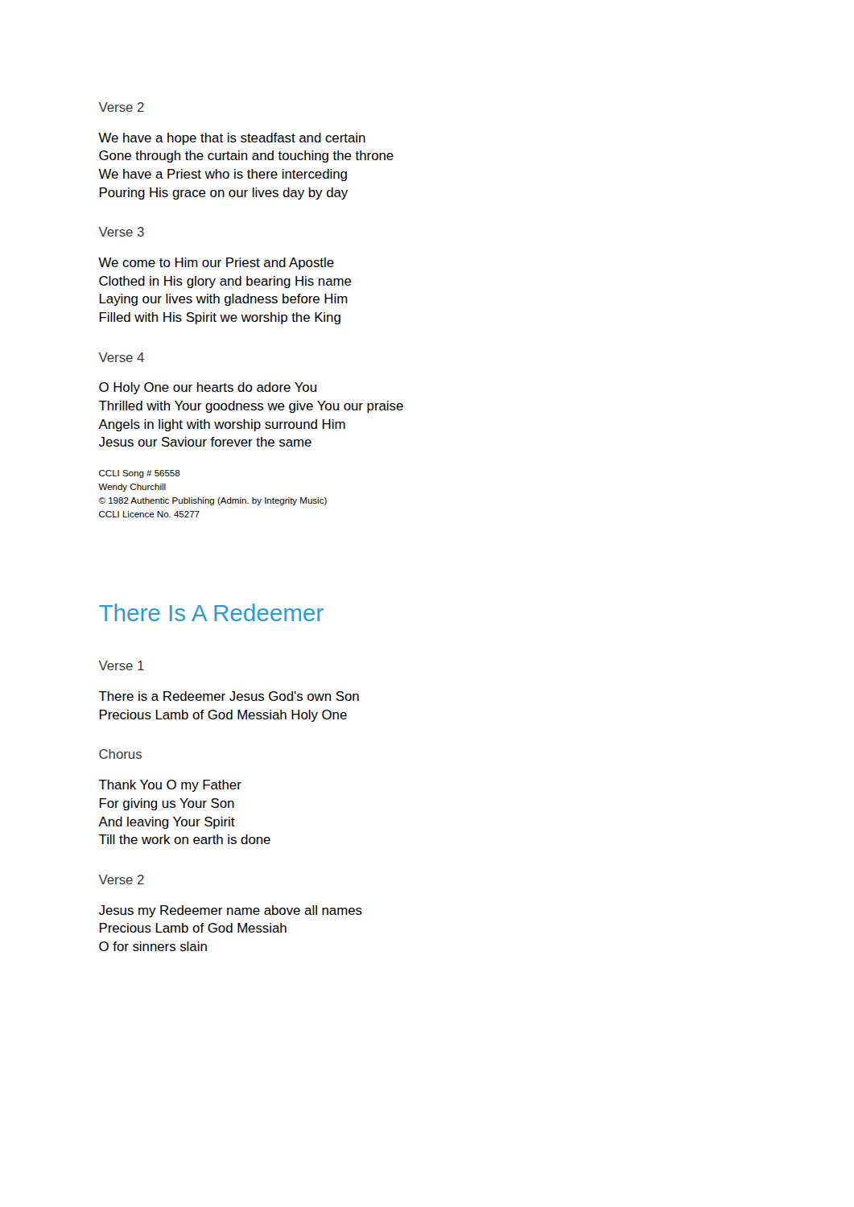Verse 2
We have a hope that is steadfast and certain
Gone through the curtain and touching the throne
We have a Priest who is there interceding
Pouring His grace on our lives day by day
Verse 3
We come to Him our Priest and Apostle
Clothed in His glory and bearing His name
Laying our lives with gladness before Him
Filled with His Spirit we worship the King
Verse 4
O Holy One our hearts do adore You
Thrilled with Your goodness we give You our praise
Angels in light with worship surround Him
Jesus our Saviour forever the same
CCLI Song # 56558
Wendy Churchill
© 1982 Authentic Publishing (Admin. by Integrity Music)
CCLI Licence No. 45277
There Is A Redeemer
Verse 1
There is a Redeemer Jesus God's own Son
Precious Lamb of God Messiah Holy One
Chorus
Thank You O my Father
For giving us Your Son
And leaving Your Spirit
Till the work on earth is done
Verse 2
Jesus my Redeemer name above all names
Precious Lamb of God Messiah
O for sinners slain